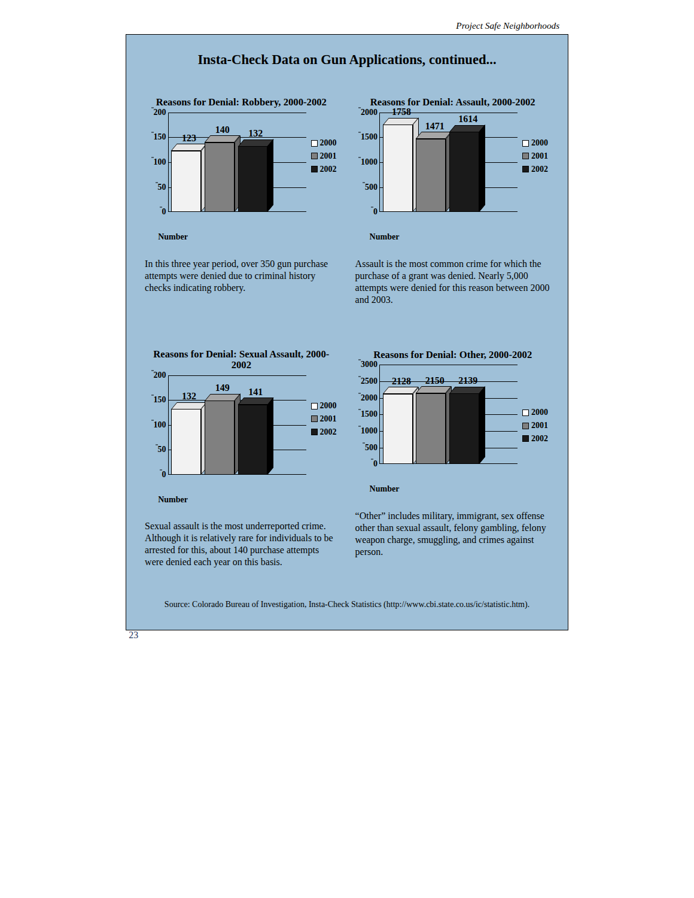Project Safe Neighborhoods
Insta-Check Data on Gun Applications, continued...
Reasons for Denial: Robbery, 2000-2002
200
150
100
50
0
123
140
132
2000
2001
2002
Number
In this three year period, over 350 gun purchase attempts were denied due to criminal history checks indicating robbery.
Reasons for Denial: Assault, 2000-2002
2000
1500
1000
500
0
1758
1471
1614
2000
2001
2002
Number
Assault is the most common crime for which the purchase of a grant was denied. Nearly 5,000 attempts were denied for this reason between 2000 and 2003.
Reasons for Denial: Sexual Assault, 2000-
2002
200
150
100
50
0
132
149
141
2000
2001
2002
Number
Sexual assault is the most underreported crime. Although it is relatively rare for individuals to be arrested for this, about 140 purchase attempts were denied each year on this basis.
Reasons for Denial: Other, 2000-2002
3000
2500
2000
1500
1000
500
0
2128
2150
2139
2000
2001
2002
Number
“Other” includes military, immigrant, sex offense other than sexual assault, felony gambling, felony weapon charge, smuggling, and crimes against person.
Source: Colorado Bureau of Investigation, Insta-Check Statistics (http://www.cbi.state.co.us/ic/statistic.htm).
23